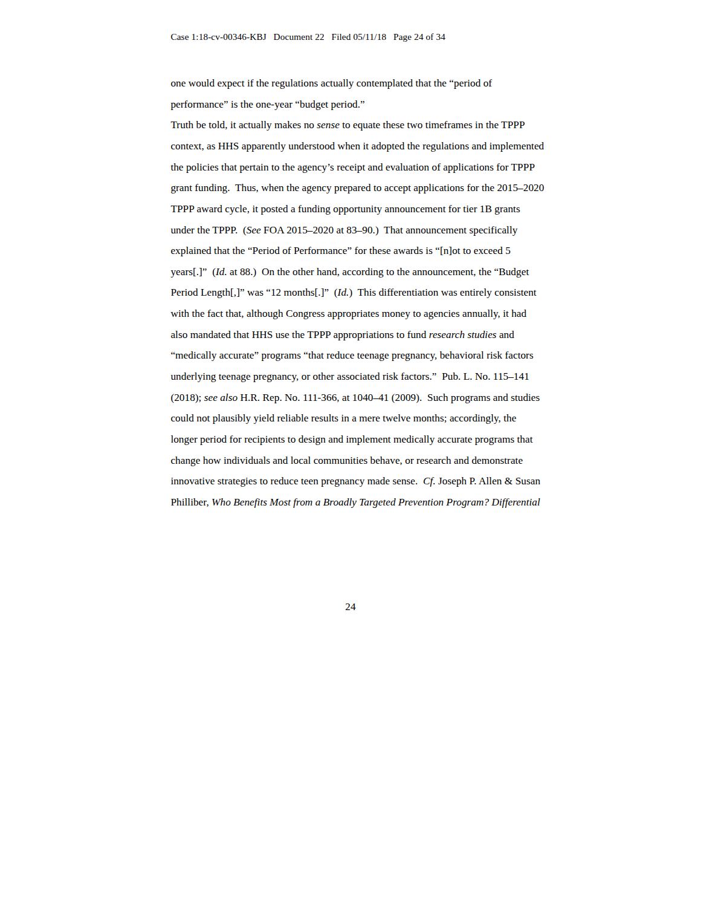Case 1:18-cv-00346-KBJ Document 22 Filed 05/11/18 Page 24 of 34
one would expect if the regulations actually contemplated that the “period of performance” is the one-year “budget period.”
Truth be told, it actually makes no sense to equate these two timeframes in the TPPP context, as HHS apparently understood when it adopted the regulations and implemented the policies that pertain to the agency’s receipt and evaluation of applications for TPPP grant funding. Thus, when the agency prepared to accept applications for the 2015–2020 TPPP award cycle, it posted a funding opportunity announcement for tier 1B grants under the TPPP. (See FOA 2015–2020 at 83–90.) That announcement specifically explained that the “Period of Performance” for these awards is “[n]ot to exceed 5 years[.]” (Id. at 88.) On the other hand, according to the announcement, the “Budget Period Length[,]” was “12 months[.]” (Id.) This differentiation was entirely consistent with the fact that, although Congress appropriates money to agencies annually, it had also mandated that HHS use the TPPP appropriations to fund research studies and “medically accurate” programs “that reduce teenage pregnancy, behavioral risk factors underlying teenage pregnancy, or other associated risk factors.” Pub. L. No. 115–141 (2018); see also H.R. Rep. No. 111-366, at 1040–41 (2009). Such programs and studies could not plausibly yield reliable results in a mere twelve months; accordingly, the longer period for recipients to design and implement medically accurate programs that change how individuals and local communities behave, or research and demonstrate innovative strategies to reduce teen pregnancy made sense. Cf. Joseph P. Allen & Susan Philliber, Who Benefits Most from a Broadly Targeted Prevention Program? Differential
24